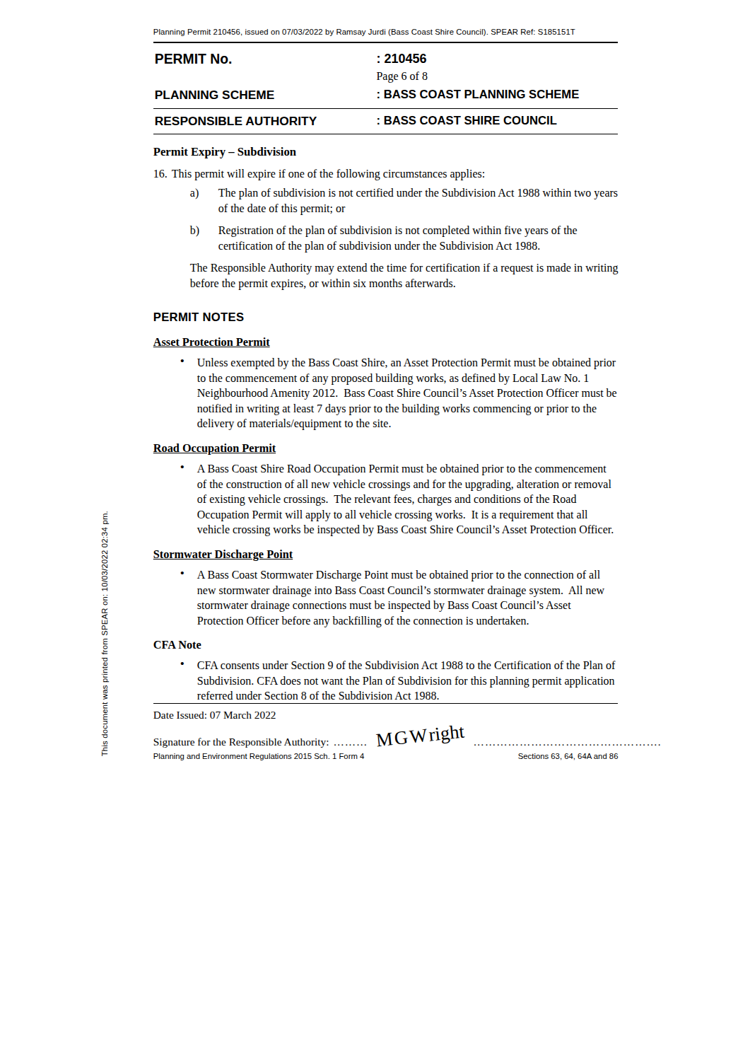Planning Permit 210456, issued on 07/03/2022 by Ramsay Jurdi (Bass Coast Shire Council). SPEAR Ref: S185151T
| PERMIT No. | : 210456 |
| | Page 6 of 8 |
| PLANNING SCHEME | : BASS COAST PLANNING SCHEME |
| RESPONSIBLE AUTHORITY | : BASS COAST SHIRE COUNCIL |
Permit Expiry – Subdivision
16. This permit will expire if one of the following circumstances applies:
a) The plan of subdivision is not certified under the Subdivision Act 1988 within two years of the date of this permit; or
b) Registration of the plan of subdivision is not completed within five years of the certification of the plan of subdivision under the Subdivision Act 1988.
The Responsible Authority may extend the time for certification if a request is made in writing before the permit expires, or within six months afterwards.
PERMIT NOTES
Asset Protection Permit
Unless exempted by the Bass Coast Shire, an Asset Protection Permit must be obtained prior to the commencement of any proposed building works, as defined by Local Law No. 1 Neighbourhood Amenity 2012. Bass Coast Shire Council’s Asset Protection Officer must be notified in writing at least 7 days prior to the building works commencing or prior to the delivery of materials/equipment to the site.
Road Occupation Permit
A Bass Coast Shire Road Occupation Permit must be obtained prior to the commencement of the construction of all new vehicle crossings and for the upgrading, alteration or removal of existing vehicle crossings. The relevant fees, charges and conditions of the Road Occupation Permit will apply to all vehicle crossing works. It is a requirement that all vehicle crossing works be inspected by Bass Coast Shire Council’s Asset Protection Officer.
Stormwater Discharge Point
A Bass Coast Stormwater Discharge Point must be obtained prior to the connection of all new stormwater drainage into Bass Coast Council’s stormwater drainage system. All new stormwater drainage connections must be inspected by Bass Coast Council’s Asset Protection Officer before any backfilling of the connection is undertaken.
CFA Note
CFA consents under Section 9 of the Subdivision Act 1988 to the Certification of the Plan of Subdivision. CFA does not want the Plan of Subdivision for this planning permit application referred under Section 8 of the Subdivision Act 1988.
This document was printed from SPEAR on: 10/03/2022 02:34 pm.
Date Issued: 07 March 2022
Signature for the Responsible Authority: ……… M G W right ………………………………………….
Planning and Environment Regulations 2015 Sch. 1 Form 4 Sections 63, 64, 64A and 86